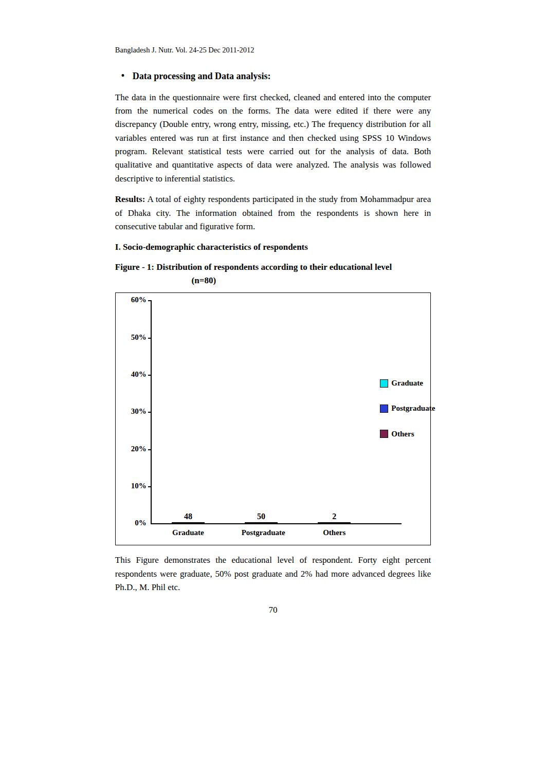Bangladesh J. Nutr. Vol. 24-25 Dec 2011-2012
Data processing and Data analysis:
The data in the questionnaire were first checked, cleaned and entered into the computer from the numerical codes on the forms. The data were edited if there were any discrepancy (Double entry, wrong entry, missing, etc.) The frequency distribution for all variables entered was run at first instance and then checked using SPSS 10 Windows program. Relevant statistical tests were carried out for the analysis of data. Both qualitative and quantitative aspects of data were analyzed. The analysis was followed descriptive to inferential statistics.
Results: A total of eighty respondents participated in the study from Mohammadpur area of Dhaka city. The information obtained from the respondents is shown here in consecutive tabular and figurative form.
I. Socio-demographic characteristics of respondents
Figure - 1: Distribution of respondents according to their educational level (n=80)
60% 50% 40% 30% 20% 10% 0%
48
50
2
Graduate Postgraduate Others
Graduate
Postgraduate
Others
This Figure demonstrates the educational level of respondent. Forty eight percent respondents were graduate, 50% post graduate and 2% had more advanced degrees like Ph.D., M. Phil etc.
70